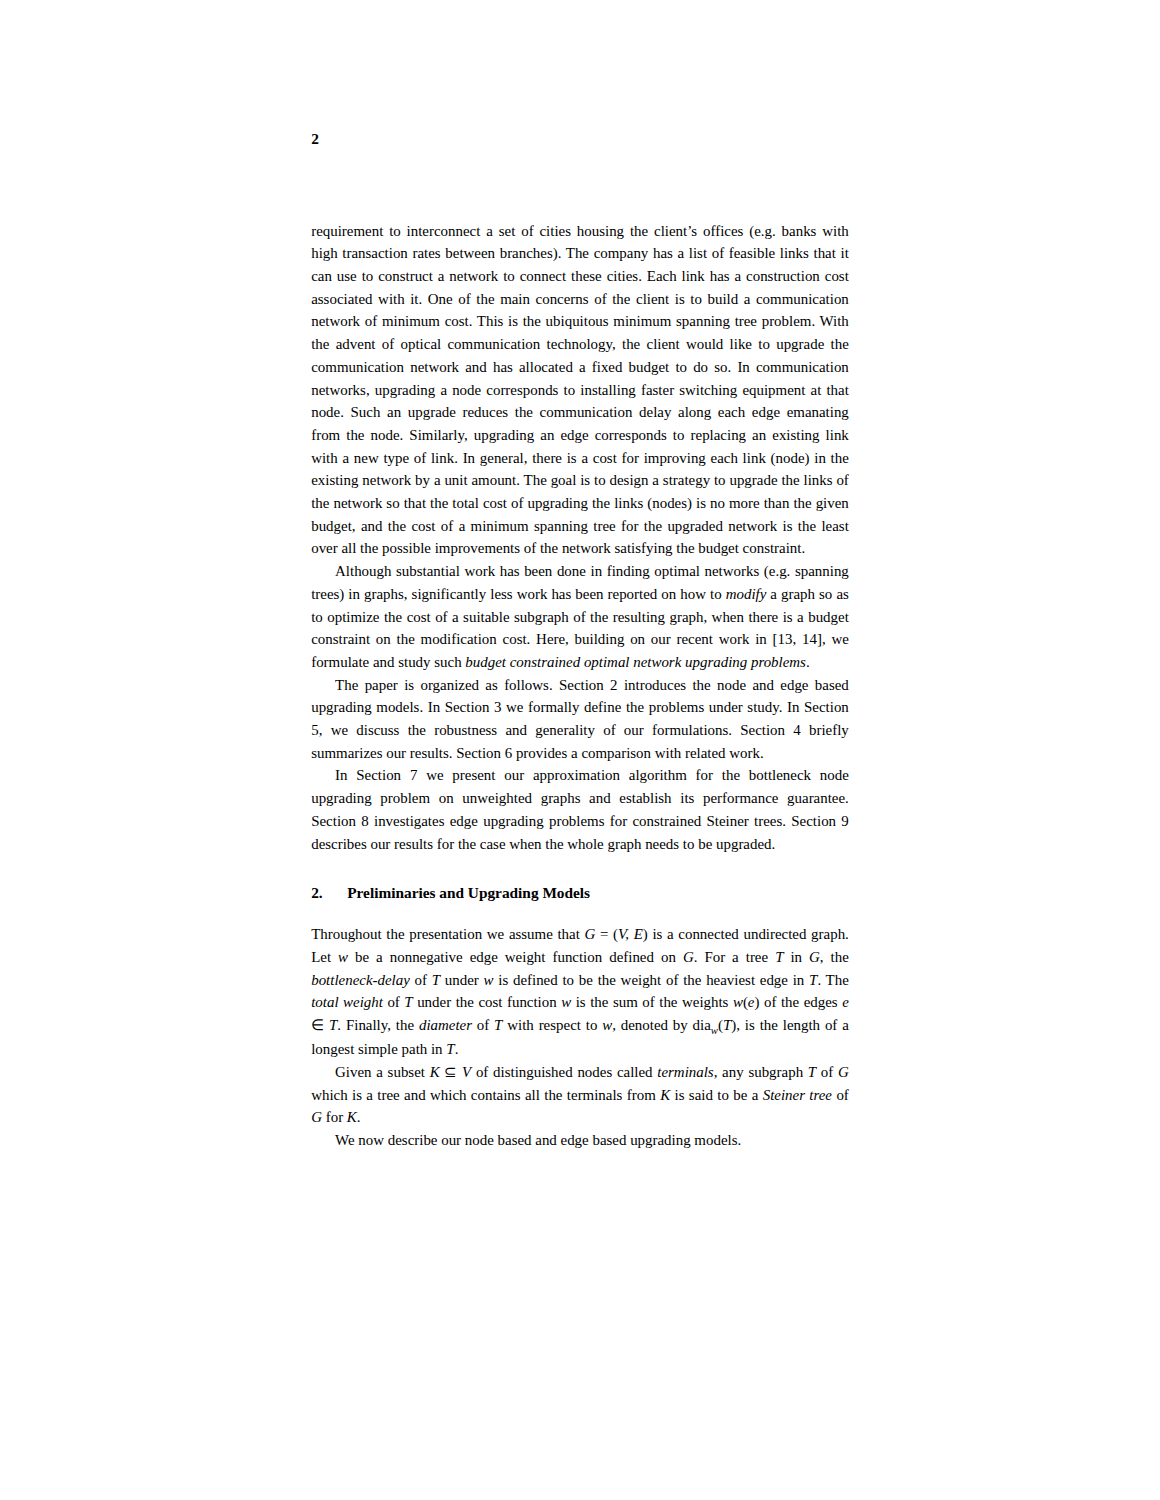2
requirement to interconnect a set of cities housing the client’s offices (e.g. banks with high transaction rates between branches). The company has a list of feasible links that it can use to construct a network to connect these cities. Each link has a construction cost associated with it. One of the main concerns of the client is to build a communication network of minimum cost. This is the ubiquitous minimum spanning tree problem. With the advent of optical communication technology, the client would like to upgrade the communication network and has allocated a fixed budget to do so. In communication networks, upgrading a node corresponds to installing faster switching equipment at that node. Such an upgrade reduces the communication delay along each edge emanating from the node. Similarly, upgrading an edge corresponds to replacing an existing link with a new type of link. In general, there is a cost for improving each link (node) in the existing network by a unit amount. The goal is to design a strategy to upgrade the links of the network so that the total cost of upgrading the links (nodes) is no more than the given budget, and the cost of a minimum spanning tree for the upgraded network is the least over all the possible improvements of the network satisfying the budget constraint.
Although substantial work has been done in finding optimal networks (e.g. spanning trees) in graphs, significantly less work has been reported on how to modify a graph so as to optimize the cost of a suitable subgraph of the resulting graph, when there is a budget constraint on the modification cost. Here, building on our recent work in [13, 14], we formulate and study such budget constrained optimal network upgrading problems.
The paper is organized as follows. Section 2 introduces the node and edge based upgrading models. In Section 3 we formally define the problems under study. In Section 5, we discuss the robustness and generality of our formulations. Section 4 briefly summarizes our results. Section 6 provides a comparison with related work.
In Section 7 we present our approximation algorithm for the bottleneck node upgrading problem on unweighted graphs and establish its performance guarantee. Section 8 investigates edge upgrading problems for constrained Steiner trees. Section 9 describes our results for the case when the whole graph needs to be upgraded.
2. Preliminaries and Upgrading Models
Throughout the presentation we assume that G = (V, E) is a connected undirected graph. Let w be a nonnegative edge weight function defined on G. For a tree T in G, the bottleneck-delay of T under w is defined to be the weight of the heaviest edge in T. The total weight of T under the cost function w is the sum of the weights w(e) of the edges e ∈ T. Finally, the diameter of T with respect to w, denoted by diaw(T), is the length of a longest simple path in T.
Given a subset K ⊆ V of distinguished nodes called terminals, any subgraph T of G which is a tree and which contains all the terminals from K is said to be a Steiner tree of G for K.
We now describe our node based and edge based upgrading models.